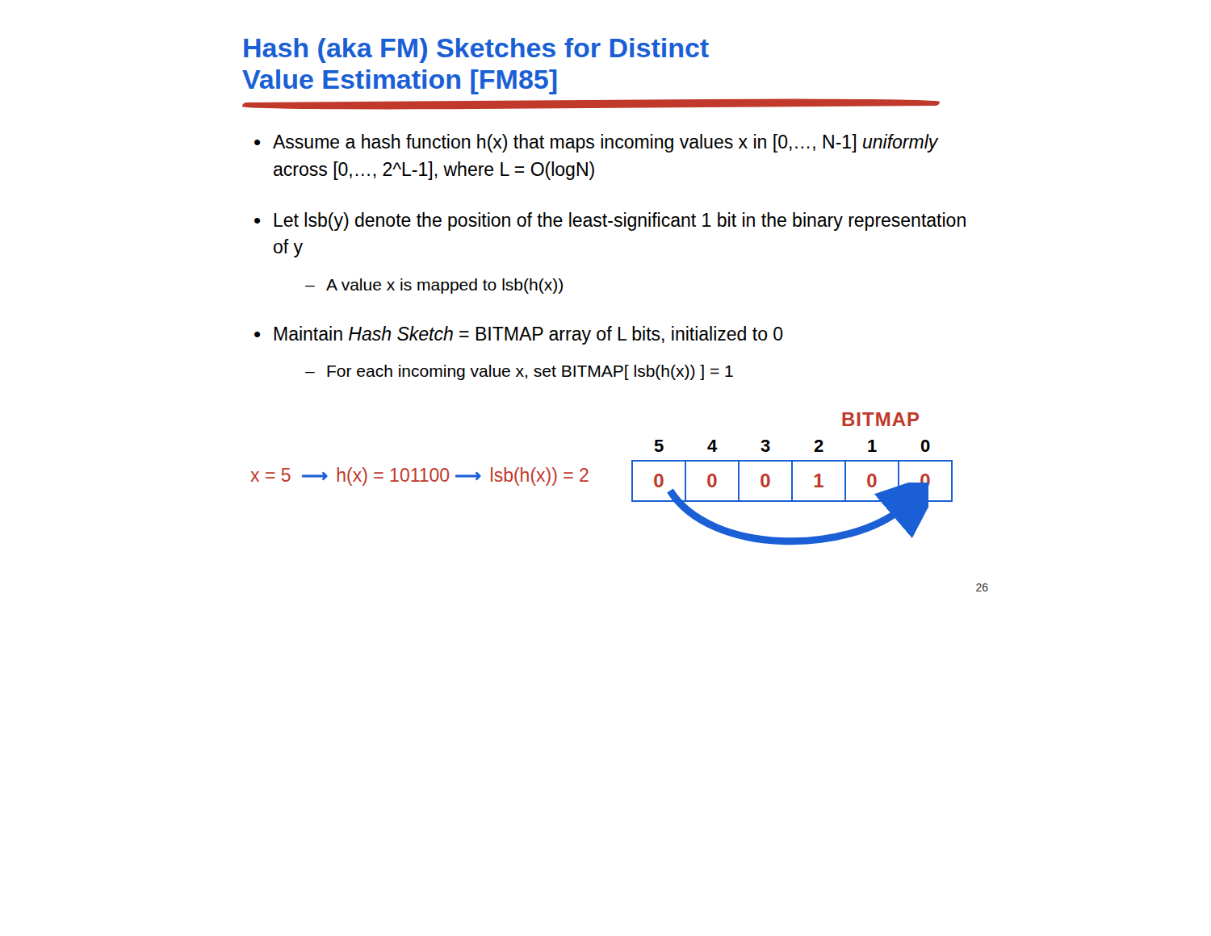Hash (aka FM) Sketches for Distinct
Value Estimation [FM85]
Assume a hash function h(x) that maps incoming values x in [0,…, N-1] uniformly across [0,…, 2^L-1], where L = O(logN)
Let lsb(y) denote the position of the least-significant 1 bit in the binary representation of y
A value x is mapped to lsb(h(x))
Maintain Hash Sketch = BITMAP array of L bits, initialized to 0
For each incoming value x, set BITMAP[ lsb(h(x)) ] = 1
BITMAP
x = 5 ⟶ h(x) = 101100⟶ lsb(h(x)) = 2
| 5 | 4 | 3 | 2 | 1 | 0 |
| 0 | 0 | 0 | 1 | 0 | 0 |
26